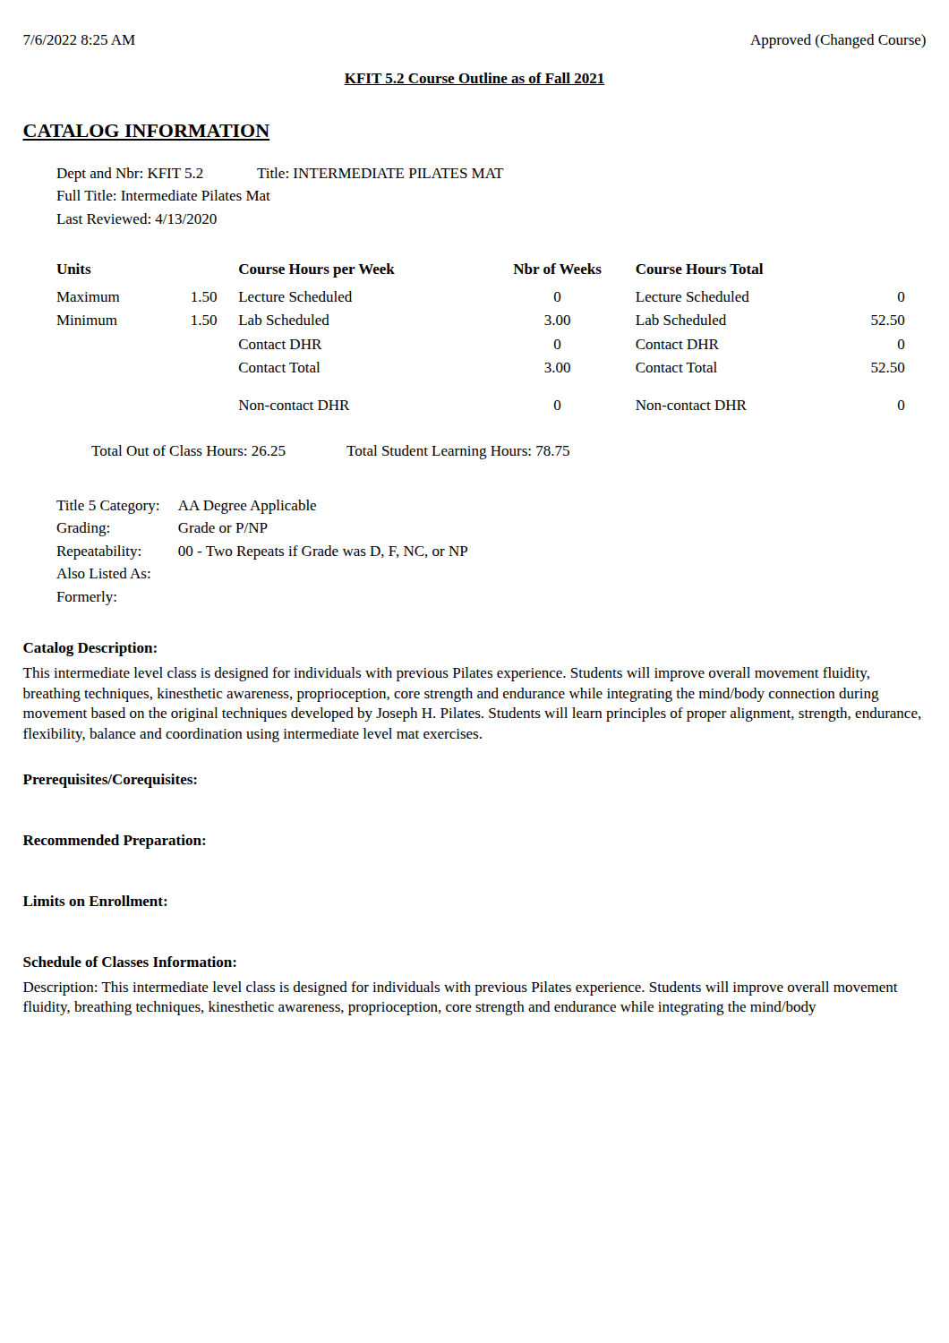7/6/2022 8:25 AM Approved (Changed Course)
KFIT 5.2 Course Outline as of Fall 2021
CATALOG INFORMATION
Dept and Nbr: KFIT 5.2 Title: INTERMEDIATE PILATES MAT
Full Title: Intermediate Pilates Mat
Last Reviewed: 4/13/2020
| Units | | Course Hours per Week | Nbr of Weeks | Course Hours Total | |
| --- | --- | --- | --- | --- | --- |
| Maximum | 1.50 | Lecture Scheduled | 0 | Lecture Scheduled | 0 |
| Minimum | 1.50 | Lab Scheduled | 3.00 | Lab Scheduled | 52.50 |
| | | Contact DHR | 0 | Contact DHR | 0 |
| | | Contact Total | 3.00 | Contact Total | 52.50 |
| | | Non-contact DHR | 0 | Non-contact DHR | 0 |
Total Out of Class Hours: 26.25 Total Student Learning Hours: 78.75
Title 5 Category:
AA Degree Applicable
Grading:
Grade or P/NP
Repeatability:
00 - Two Repeats if Grade was D, F, NC, or NP
Also Listed As:
Formerly:
Catalog Description:
This intermediate level class is designed for individuals with previous Pilates experience. Students will improve overall movement fluidity, breathing techniques, kinesthetic awareness, proprioception, core strength and endurance while integrating the mind/body connection during movement based on the original techniques developed by Joseph H. Pilates. Students will learn principles of proper alignment, strength, endurance, flexibility, balance and coordination using intermediate level mat exercises.
Prerequisites/Corequisites:
Recommended Preparation:
Limits on Enrollment:
Schedule of Classes Information:
Description: This intermediate level class is designed for individuals with previous Pilates experience. Students will improve overall movement fluidity, breathing techniques, kinesthetic awareness, proprioception, core strength and endurance while integrating the mind/body